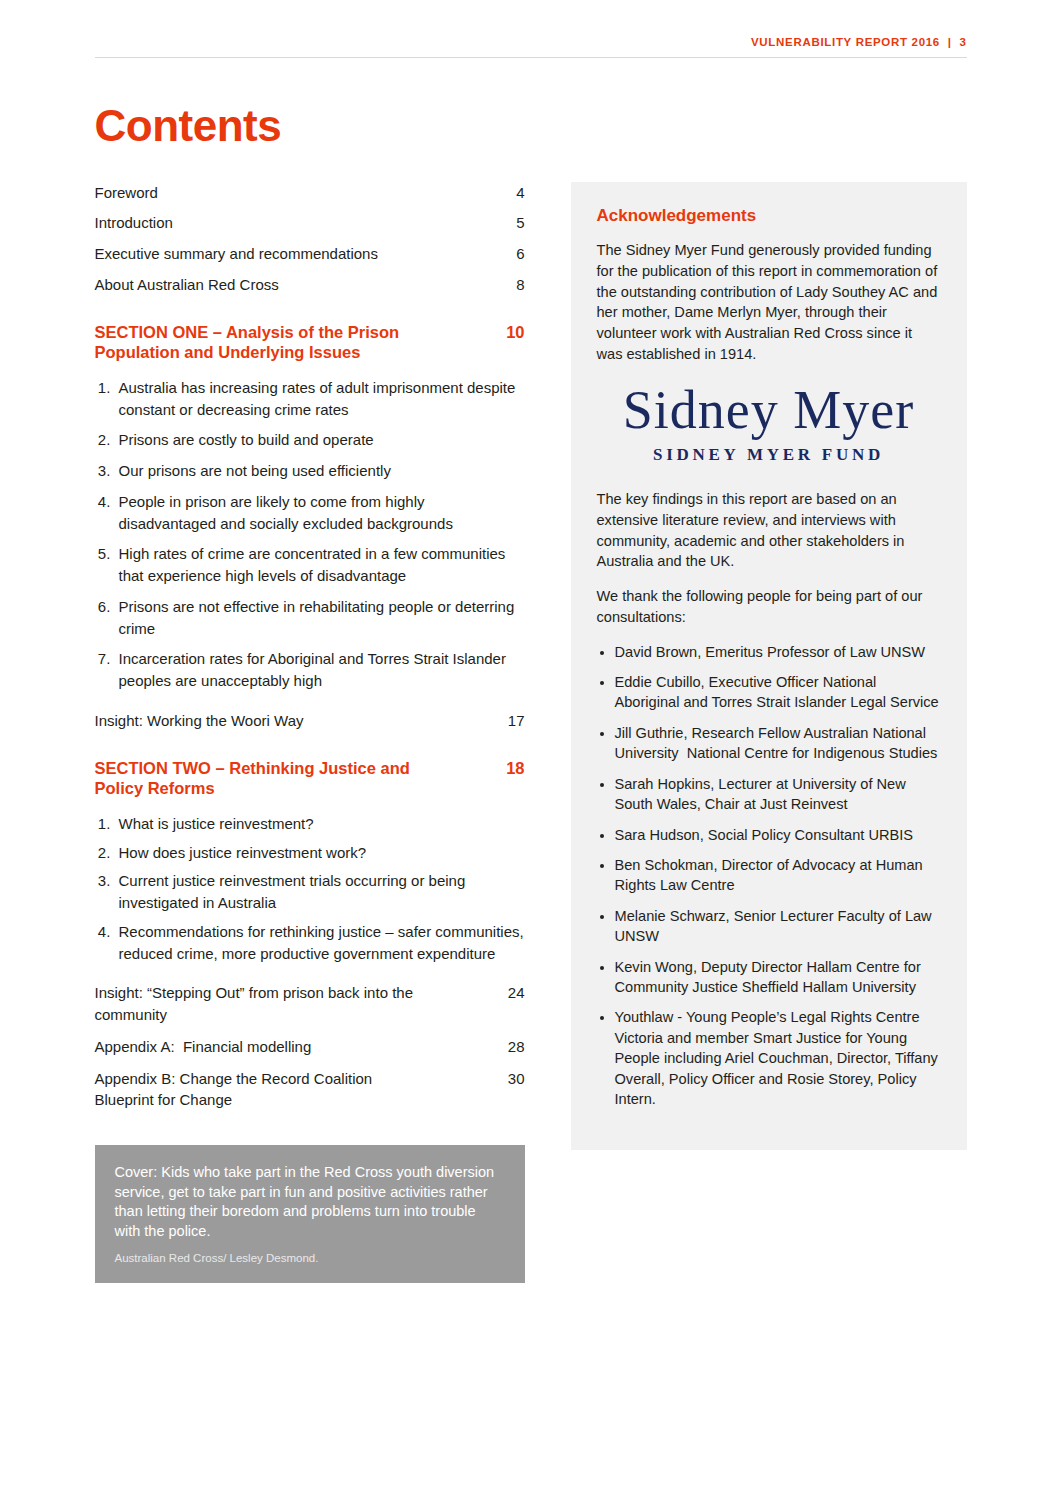VULNERABILITY REPORT 2016 | 3
Contents
Foreword 4
Introduction 5
Executive summary and recommendations 6
About Australian Red Cross 8
SECTION ONE – Analysis of the Prison Population and Underlying Issues 10
Australia has increasing rates of adult imprisonment despite constant or decreasing crime rates
Prisons are costly to build and operate
Our prisons are not being used efficiently
People in prison are likely to come from highly disadvantaged and socially excluded backgrounds
High rates of crime are concentrated in a few communities that experience high levels of disadvantage
Prisons are not effective in rehabilitating people or deterring crime
Incarceration rates for Aboriginal and Torres Strait Islander peoples are unacceptably high
Insight: Working the Woori Way 17
SECTION TWO – Rethinking Justice and Policy Reforms 18
What is justice reinvestment?
How does justice reinvestment work?
Current justice reinvestment trials occurring or being investigated in Australia
Recommendations for rethinking justice – safer communities, reduced crime, more productive government expenditure
Insight: “Stepping Out” from prison back into the community 24
Appendix A: Financial modelling 28
Appendix B: Change the Record Coalition Blueprint for Change 30
Cover: Kids who take part in the Red Cross youth diversion service, get to take part in fun and positive activities rather than letting their boredom and problems turn into trouble with the police.
Australian Red Cross/ Lesley Desmond.
Acknowledgements
The Sidney Myer Fund generously provided funding for the publication of this report in commemoration of the outstanding contribution of Lady Southey AC and her mother, Dame Merlyn Myer, through their volunteer work with Australian Red Cross since it was established in 1914.
Sidney Myer
SIDNEY MYER FUND
The key findings in this report are based on an extensive literature review, and interviews with community, academic and other stakeholders in Australia and the UK.
We thank the following people for being part of our consultations:
David Brown, Emeritus Professor of Law UNSW
Eddie Cubillo, Executive Officer National Aboriginal and Torres Strait Islander Legal Service
Jill Guthrie, Research Fellow Australian National University National Centre for Indigenous Studies
Sarah Hopkins, Lecturer at University of New South Wales, Chair at Just Reinvest
Sara Hudson, Social Policy Consultant URBIS
Ben Schokman, Director of Advocacy at Human Rights Law Centre
Melanie Schwarz, Senior Lecturer Faculty of Law UNSW
Kevin Wong, Deputy Director Hallam Centre for Community Justice Sheffield Hallam University
Youthlaw - Young People’s Legal Rights Centre Victoria and member Smart Justice for Young People including Ariel Couchman, Director, Tiffany Overall, Policy Officer and Rosie Storey, Policy Intern.